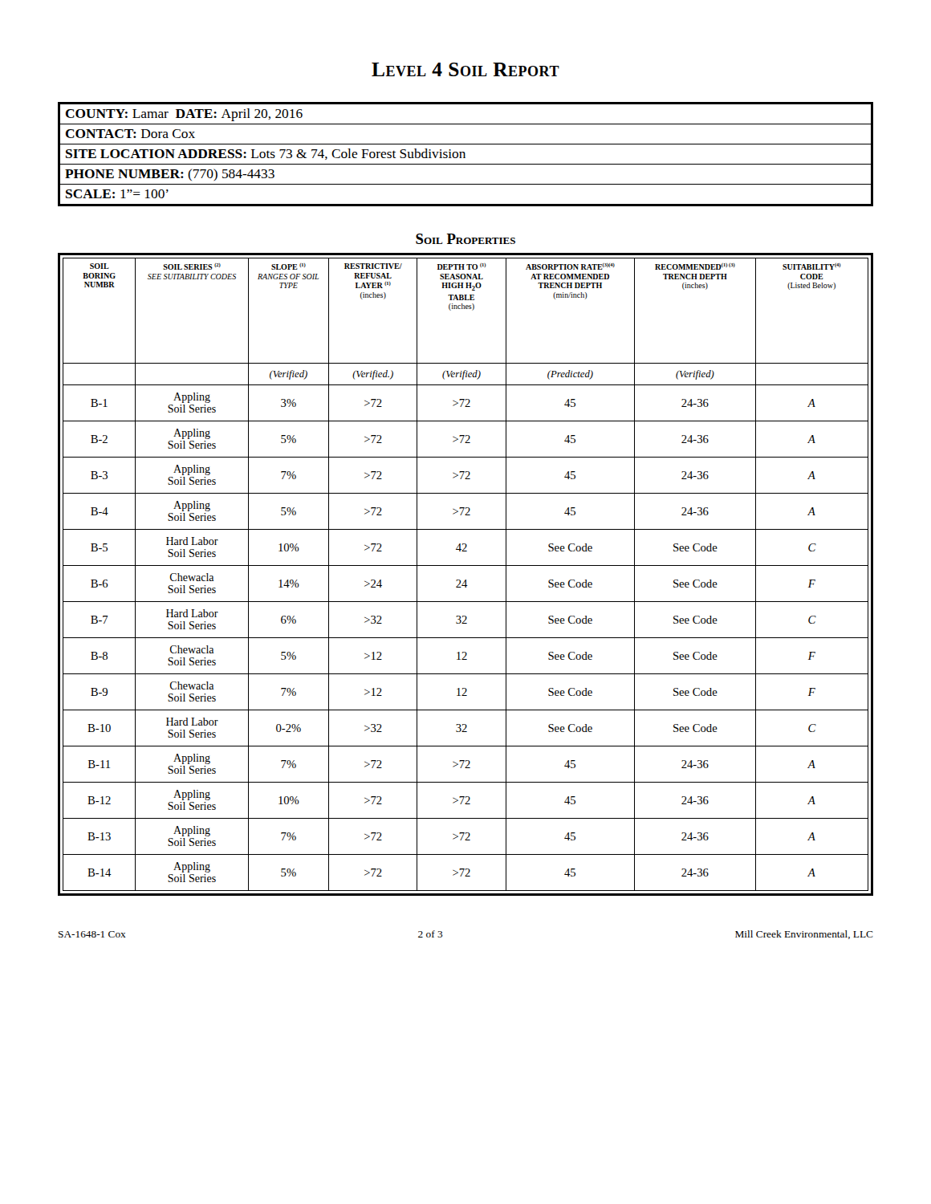Level 4 Soil Report
| COUNTY: Lamar DATE: April 20, 2016 |
| CONTACT: Dora Cox |
| SITE LOCATION ADDRESS : Lots 73 & 74, Cole Forest Subdivision |
| PHONE NUMBER: (770) 584-4433 |
| SCALE: 1”= 100’ |
Soil Properties
| SOIL BORING NUMBR | SOIL SERIES (2) SEE SUITABILITY CODES | SLOPE (1) RANGES OF SOIL TYPE | RESTRICTIVE/ REFUSAL LAYER (1) (inches) | DEPTH TO (1) SEASONAL HIGH H 2 O TABLE (inches) | ABSORPTION RATE (3)(4) AT RECOMMENDED TRENCH DEPTH (min/inch) | RECOMMENDED (1) (3) TRENCH DEPTH (inches) | SUITABILITY (4) CODE (Listed Below) |
| --- | --- | --- | --- | --- | --- | --- | --- |
| | | (Verified) | (Verified.) | (Verified) | (Predicted) | (Verified) | |
| B-1 | Appling Soil Series | 3% | >72 | >72 | 45 | 24-36 | A |
| B-2 | Appling Soil Series | 5% | >72 | >72 | 45 | 24-36 | A |
| B-3 | Appling Soil Series | 7% | >72 | >72 | 45 | 24-36 | A |
| B-4 | Appling Soil Series | 5% | >72 | >72 | 45 | 24-36 | A |
| B-5 | Hard Labor Soil Series | 10% | >72 | 42 | See Code | See Code | C |
| B-6 | Chewacla Soil Series | 14% | >24 | 24 | See Code | See Code | F |
| B-7 | Hard Labor Soil Series | 6% | >32 | 32 | See Code | See Code | C |
| B-8 | Chewacla Soil Series | 5% | >12 | 12 | See Code | See Code | F |
| B-9 | Chewacla Soil Series | 7% | >12 | 12 | See Code | See Code | F |
| B-10 | Hard Labor Soil Series | 0-2% | >32 | 32 | See Code | See Code | C |
| B-11 | Appling Soil Series | 7% | >72 | >72 | 45 | 24-36 | A |
| B-12 | Appling Soil Series | 10% | >72 | >72 | 45 | 24-36 | A |
| B-13 | Appling Soil Series | 7% | >72 | >72 | 45 | 24-36 | A |
| B-14 | Appling Soil Series | 5% | >72 | >72 | 45 | 24-36 | A |
SA-1648-1 Cox
2 of 3
Mill Creek Environmental, LLC